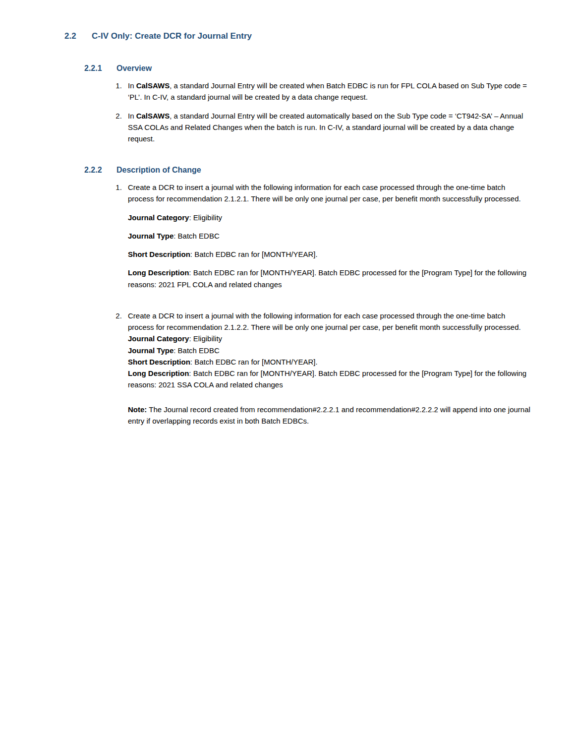2.2 C-IV Only: Create DCR for Journal Entry
2.2.1 Overview
In CalSAWS, a standard Journal Entry will be created when Batch EDBC is run for FPL COLA based on Sub Type code = ‘PL’. In C-IV, a standard journal will be created by a data change request.
In CalSAWS, a standard Journal Entry will be created automatically based on the Sub Type code = ‘CT942-SA’ – Annual SSA COLAs and Related Changes when the batch is run. In C-IV, a standard journal will be created by a data change request.
2.2.2 Description of Change
Create a DCR to insert a journal with the following information for each case processed through the one-time batch process for recommendation 2.1.2.1. There will be only one journal per case, per benefit month successfully processed.
Journal Category: Eligibility
Journal Type: Batch EDBC
Short Description: Batch EDBC ran for [MONTH/YEAR].
Long Description: Batch EDBC ran for [MONTH/YEAR]. Batch EDBC processed for the [Program Type] for the following reasons: 2021 FPL COLA and related changes
Create a DCR to insert a journal with the following information for each case processed through the one-time batch process for recommendation 2.1.2.2. There will be only one journal per case, per benefit month successfully processed.
Journal Category: Eligibility
Journal Type: Batch EDBC
Short Description: Batch EDBC ran for [MONTH/YEAR].
Long Description: Batch EDBC ran for [MONTH/YEAR]. Batch EDBC processed for the [Program Type] for the following reasons: 2021 SSA COLA and related changes
Note: The Journal record created from recommendation#2.2.2.1 and recommendation#2.2.2.2 will append into one journal entry if overlapping records exist in both Batch EDBCs.